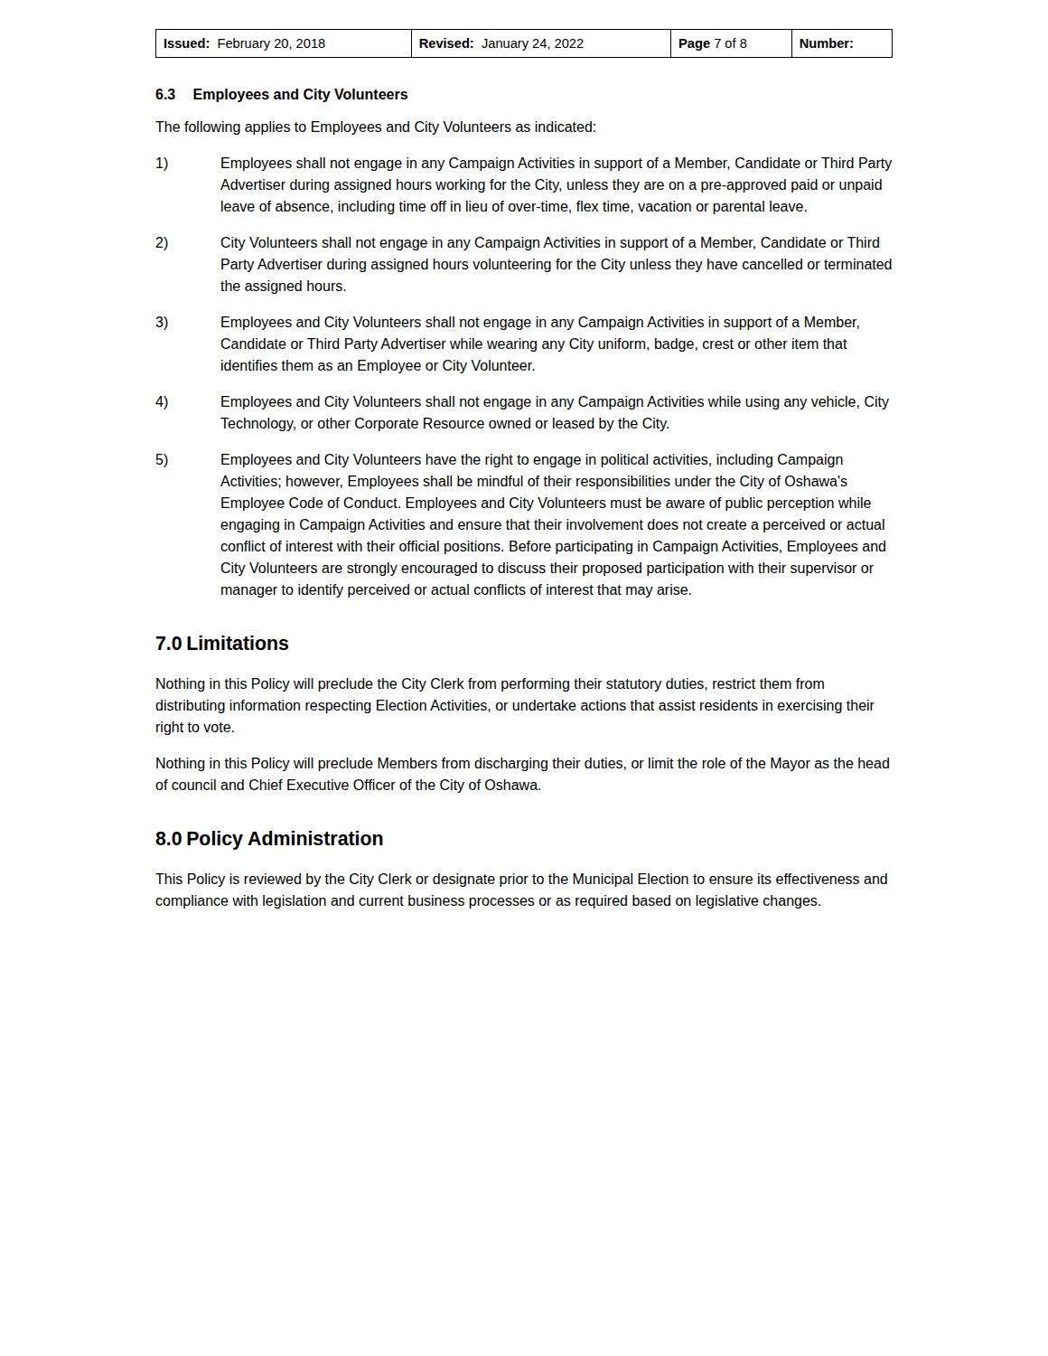| Issued: February 20, 2018 | Revised: January 24, 2022 | Page 7 of 8 | Number: |
6.3 Employees and City Volunteers
The following applies to Employees and City Volunteers as indicated:
1) Employees shall not engage in any Campaign Activities in support of a Member, Candidate or Third Party Advertiser during assigned hours working for the City, unless they are on a pre-approved paid or unpaid leave of absence, including time off in lieu of over-time, flex time, vacation or parental leave.
2) City Volunteers shall not engage in any Campaign Activities in support of a Member, Candidate or Third Party Advertiser during assigned hours volunteering for the City unless they have cancelled or terminated the assigned hours.
3) Employees and City Volunteers shall not engage in any Campaign Activities in support of a Member, Candidate or Third Party Advertiser while wearing any City uniform, badge, crest or other item that identifies them as an Employee or City Volunteer.
4) Employees and City Volunteers shall not engage in any Campaign Activities while using any vehicle, City Technology, or other Corporate Resource owned or leased by the City.
5) Employees and City Volunteers have the right to engage in political activities, including Campaign Activities; however, Employees shall be mindful of their responsibilities under the City of Oshawa's Employee Code of Conduct. Employees and City Volunteers must be aware of public perception while engaging in Campaign Activities and ensure that their involvement does not create a perceived or actual conflict of interest with their official positions. Before participating in Campaign Activities, Employees and City Volunteers are strongly encouraged to discuss their proposed participation with their supervisor or manager to identify perceived or actual conflicts of interest that may arise.
7.0 Limitations
Nothing in this Policy will preclude the City Clerk from performing their statutory duties, restrict them from distributing information respecting Election Activities, or undertake actions that assist residents in exercising their right to vote.
Nothing in this Policy will preclude Members from discharging their duties, or limit the role of the Mayor as the head of council and Chief Executive Officer of the City of Oshawa.
8.0 Policy Administration
This Policy is reviewed by the City Clerk or designate prior to the Municipal Election to ensure its effectiveness and compliance with legislation and current business processes or as required based on legislative changes.